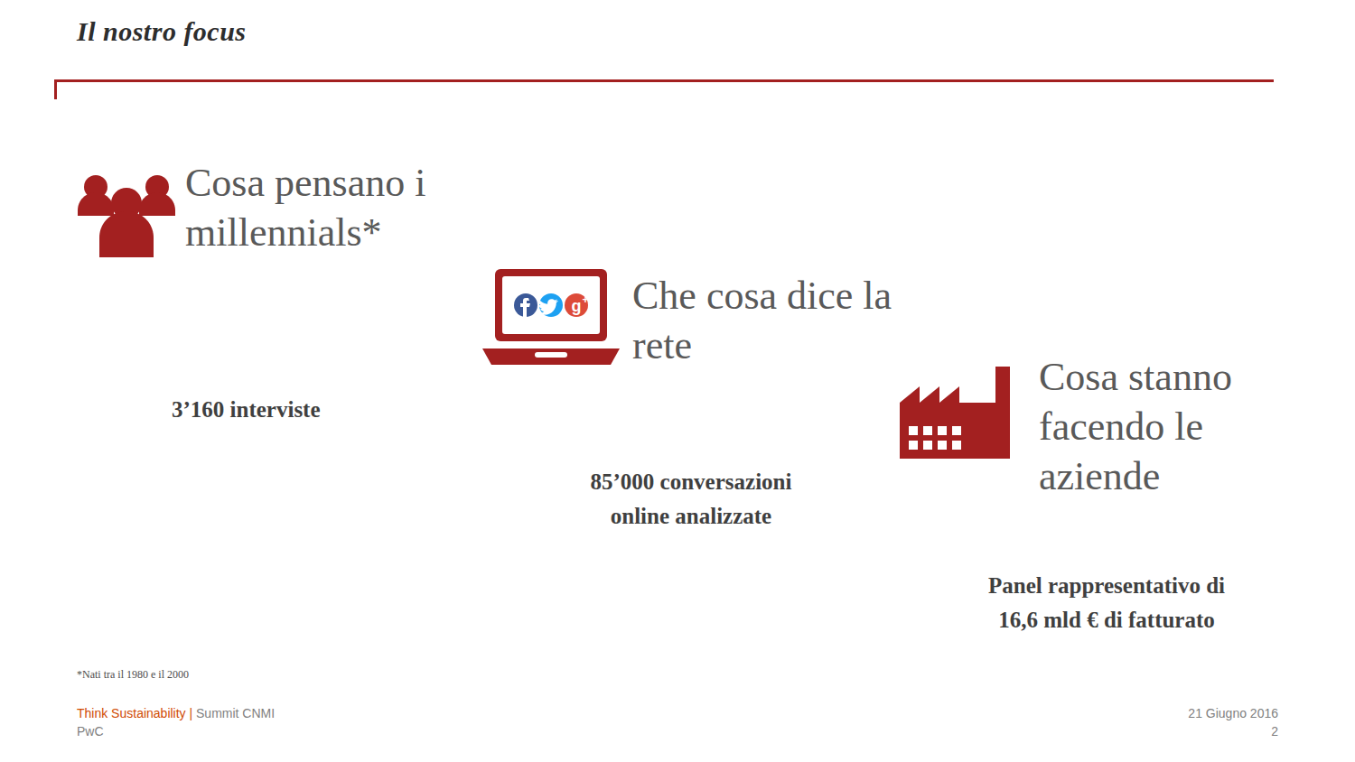Il nostro focus
Cosa pensano i millennials*
3’160 interviste
g +
Che cosa dice la rete
85’000 conversazioni
online analizzate
Cosa stanno facendo le aziende
Panel rappresentativo di
16,6 mld € di fatturato
*Nati tra il 1980 e il 2000
Think Sustainability | Summit CNMI
PwC
21 Giugno 2016
2